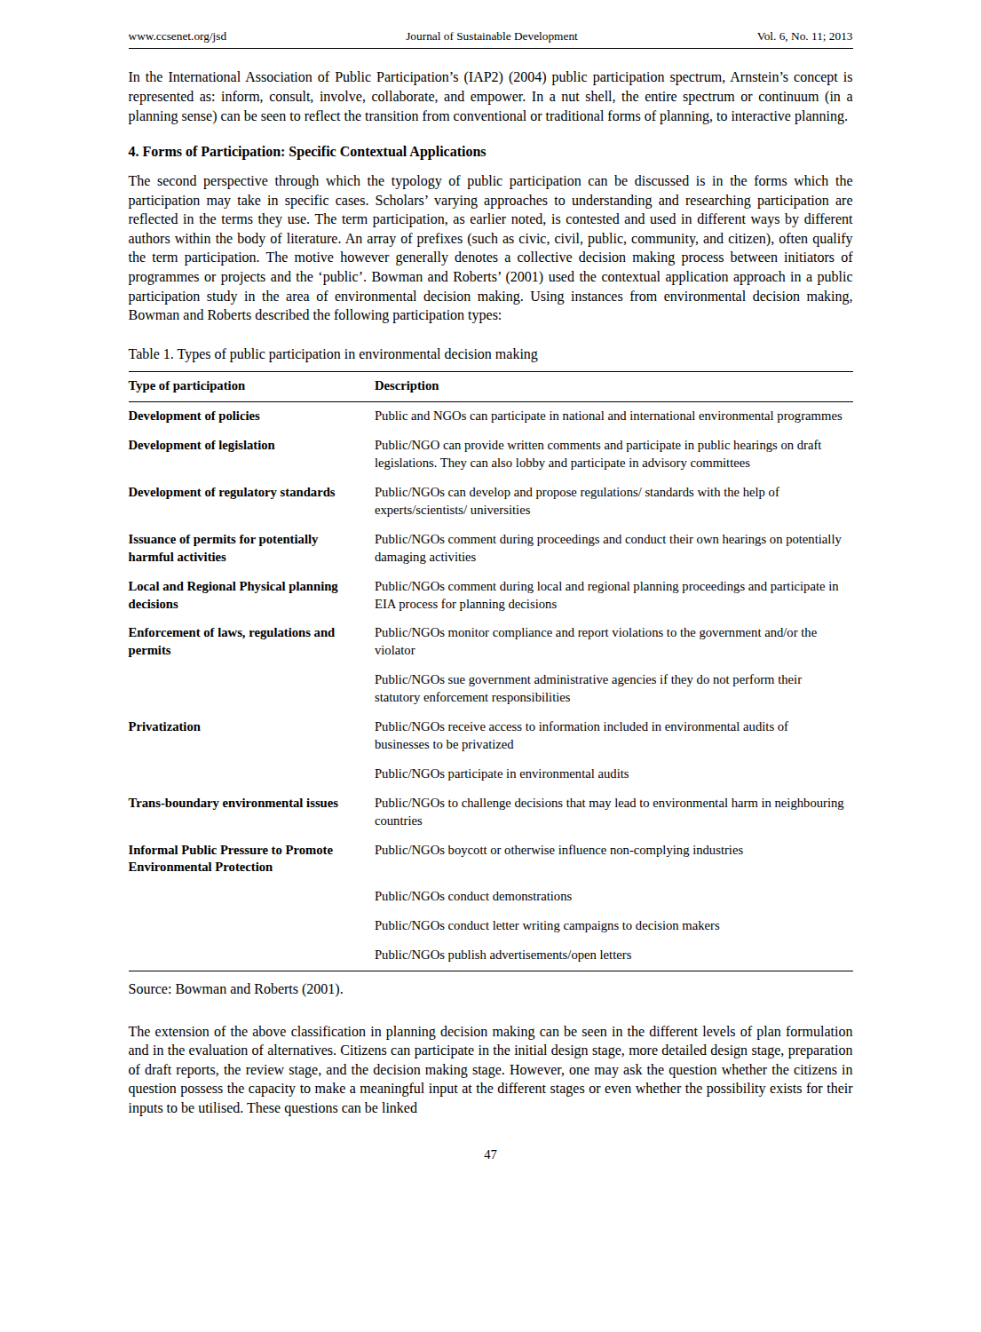www.ccsenet.org/jsd
Journal of Sustainable Development
Vol. 6, No. 11; 2013
In the International Association of Public Participation’s (IAP2) (2004) public participation spectrum, Arnstein’s concept is represented as: inform, consult, involve, collaborate, and empower. In a nut shell, the entire spectrum or continuum (in a planning sense) can be seen to reflect the transition from conventional or traditional forms of planning, to interactive planning.
4. Forms of Participation: Specific Contextual Applications
The second perspective through which the typology of public participation can be discussed is in the forms which the participation may take in specific cases. Scholars’ varying approaches to understanding and researching participation are reflected in the terms they use. The term participation, as earlier noted, is contested and used in different ways by different authors within the body of literature. An array of prefixes (such as civic, civil, public, community, and citizen), often qualify the term participation. The motive however generally denotes a collective decision making process between initiators of programmes or projects and the ‘public’. Bowman and Roberts’ (2001) used the contextual application approach in a public participation study in the area of environmental decision making. Using instances from environmental decision making, Bowman and Roberts described the following participation types:
Table 1. Types of public participation in environmental decision making
| Type of participation | Description |
| --- | --- |
| Development of policies | Public and NGOs can participate in national and international environmental programmes |
| Development of legislation | Public/NGO can provide written comments and participate in public hearings on draft legislations. They can also lobby and participate in advisory committees |
| Development of regulatory standards | Public/NGOs can develop and propose regulations/ standards with the help of experts/scientists/ universities |
| Issuance of permits for potentially harmful activities | Public/NGOs comment during proceedings and conduct their own hearings on potentially damaging activities |
| Local and Regional Physical planning decisions | Public/NGOs comment during local and regional planning proceedings and participate in EIA process for planning decisions |
| Enforcement of laws, regulations and permits | Public/NGOs monitor compliance and report violations to the government and/or the violator |
| | Public/NGOs sue government administrative agencies if they do not perform their statutory enforcement responsibilities |
| Privatization | Public/NGOs receive access to information included in environmental audits of businesses to be privatized |
| | Public/NGOs participate in environmental audits |
| Trans-boundary environmental issues | Public/NGOs to challenge decisions that may lead to environmental harm in neighbouring countries |
| Informal Public Pressure to Promote Environmental Protection | Public/NGOs boycott or otherwise influence non-complying industries |
| | Public/NGOs conduct demonstrations |
| | Public/NGOs conduct letter writing campaigns to decision makers |
| | Public/NGOs publish advertisements/open letters |
Source: Bowman and Roberts (2001).
The extension of the above classification in planning decision making can be seen in the different levels of plan formulation and in the evaluation of alternatives. Citizens can participate in the initial design stage, more detailed design stage, preparation of draft reports, the review stage, and the decision making stage. However, one may ask the question whether the citizens in question possess the capacity to make a meaningful input at the different stages or even whether the possibility exists for their inputs to be utilised. These questions can be linked
47